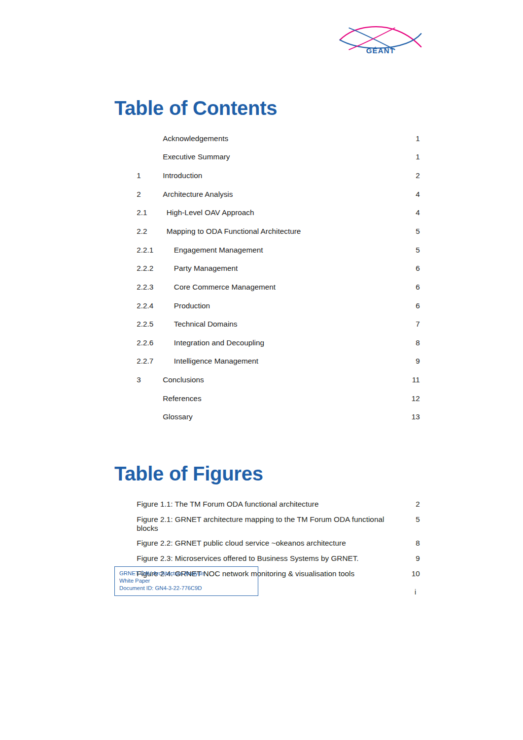GÉANT GÉANT
Table of Contents
Acknowledgements 1
Executive Summary 1
1 Introduction 2
2 Architecture Analysis 4
2.1 High-Level OAV Approach 4
2.2 Mapping to ODA Functional Architecture 5
2.2.1 Engagement Management 5
2.2.2 Party Management 6
2.2.3 Core Commerce Management 6
2.2.4 Production 6
2.2.5 Technical Domains 7
2.2.6 Integration and Decoupling 8
2.2.7 Intelligence Management 9
3 Conclusions 11
References 12
Glossary 13
Table of Figures
Figure 1.1: The TM Forum ODA functional architecture 2
Figure 2.1: GRNET architecture mapping to the TM Forum ODA functional blocks 5
Figure 2.2: GRNET public cloud service ~okeanos architecture 8
Figure 2.3: Microservices offered to Business Systems by GRNET. 9
Figure 2.4: GRNET NOC network monitoring & visualisation tools 10
GRNET OAV Architecture Analysis
White Paper
Document ID: GN4-3-22-776C9D
i